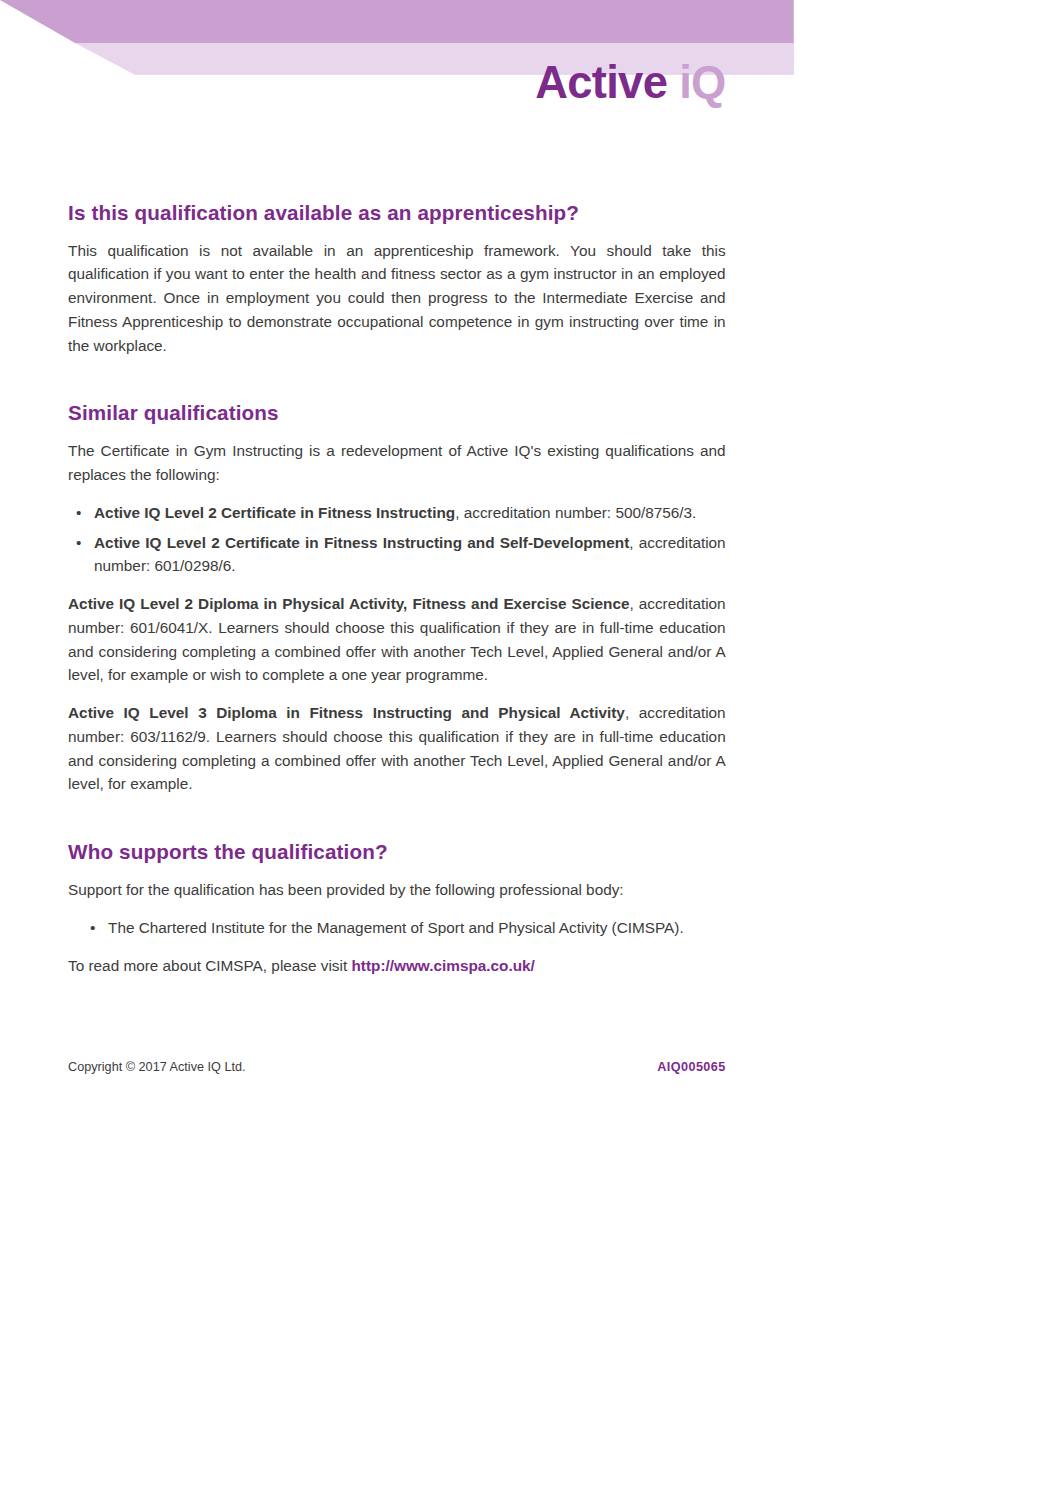Active iQ
Is this qualification available as an apprenticeship?
This qualification is not available in an apprenticeship framework. You should take this qualification if you want to enter the health and fitness sector as a gym instructor in an employed environment. Once in employment you could then progress to the Intermediate Exercise and Fitness Apprenticeship to demonstrate occupational competence in gym instructing over time in the workplace.
Similar qualifications
The Certificate in Gym Instructing is a redevelopment of Active IQ's existing qualifications and replaces the following:
Active IQ Level 2 Certificate in Fitness Instructing, accreditation number: 500/8756/3.
Active IQ Level 2 Certificate in Fitness Instructing and Self-Development, accreditation number: 601/0298/6.
Active IQ Level 2 Diploma in Physical Activity, Fitness and Exercise Science, accreditation number: 601/6041/X. Learners should choose this qualification if they are in full-time education and considering completing a combined offer with another Tech Level, Applied General and/or A level, for example or wish to complete a one year programme.
Active IQ Level 3 Diploma in Fitness Instructing and Physical Activity, accreditation number: 603/1162/9. Learners should choose this qualification if they are in full-time education and considering completing a combined offer with another Tech Level, Applied General and/or A level, for example.
Who supports the qualification?
Support for the qualification has been provided by the following professional body:
The Chartered Institute for the Management of Sport and Physical Activity (CIMSPA).
To read more about CIMSPA, please visit http://www.cimspa.co.uk/
Copyright © 2017 Active IQ Ltd.
AIQ005065